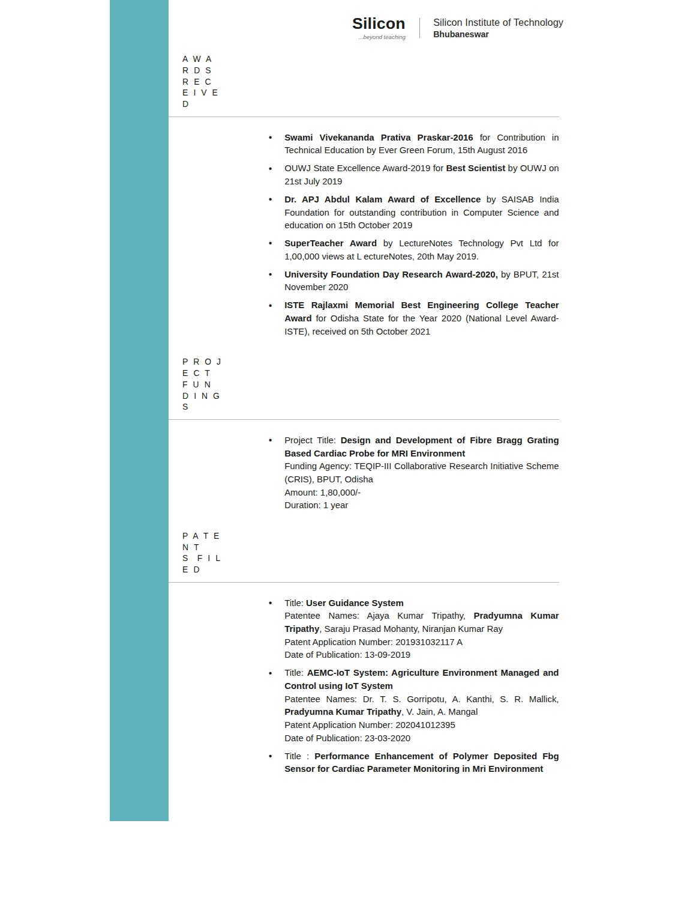Silicon
...beyond teaching
Silicon Institute of Technology
Bhubaneswar
A W A R D S R E C E I V E D
Swami Vivekananda Prativa Praskar-2016 for Contribution in Technical Education by Ever Green Forum, 15th August 2016
OUWJ State Excellence Award-2019 for Best Scientist by OUWJ on 21st July 2019
Dr. APJ Abdul Kalam Award of Excellence by SAISAB India Foundation for outstanding contribution in Computer Science and education on 15th October 2019
SuperTeacher Award by LectureNotes Technology Pvt Ltd for 1,00,000 views at L ectureNotes, 20th May 2019.
University Foundation Day Research Award-2020, by BPUT, 21st November 2020
ISTE Rajlaxmi Memorial Best Engineering College Teacher Award for Odisha State for the Year 2020 (National Level Award-ISTE), received on 5th October 2021
P R O J E C T F U N D I N G S
Project Title: Design and Development of Fibre Bragg Grating Based Cardiac Probe for MRI Environment
Funding Agency: TEQIP-III Collaborative Research Initiative Scheme (CRIS), BPUT, Odisha
Amount: 1,80,000/-
Duration: 1 year
P A T E N T S F I L E D
Title: User Guidance System
Patentee Names: Ajaya Kumar Tripathy, Pradyumna Kumar Tripathy, Saraju Prasad Mohanty, Niranjan Kumar Ray
Patent Application Number: 201931032117 A
Date of Publication: 13-09-2019
Title: AEMC-IoT System: Agriculture Environment Managed and Control using IoT System
Patentee Names: Dr. T. S. Gorripotu, A. Kanthi, S. R. Mallick, Pradyumna Kumar Tripathy, V. Jain, A. Mangal
Patent Application Number: 202041012395
Date of Publication: 23-03-2020
Title : Performance Enhancement of Polymer Deposited Fbg Sensor for Cardiac Parameter Monitoring in Mri Environment